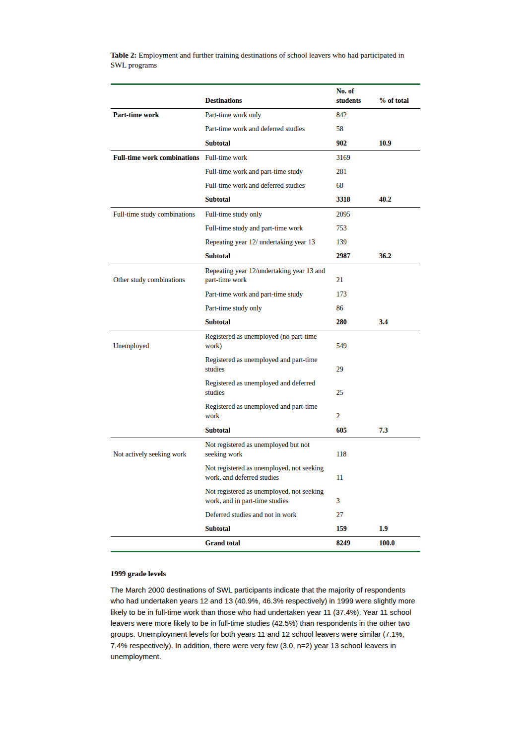Table 2: Employment and further training destinations of school leavers who had participated in SWL programs
| | Destinations | No. of students | % of total |
| --- | --- | --- | --- |
| Part-time work | Part-time work only | 842 | |
| | Part-time work and deferred studies | 58 | |
| | Subtotal | 902 | 10.9 |
| Full-time work combinations | Full-time work | 3169 | |
| | Full-time work and part-time study | 281 | |
| | Full-time work and deferred studies | 68 | |
| | Subtotal | 3318 | 40.2 |
| Full-time study combinations | Full-time study only | 2095 | |
| | Full-time study and part-time work | 753 | |
| | Repeating year 12/ undertaking year 13 | 139 | |
| | Subtotal | 2987 | 36.2 |
| Other study combinations | Repeating year 12/undertaking year 13 and part-time work | 21 | |
| | Part-time work and part-time study | 173 | |
| | Part-time study only | 86 | |
| | Subtotal | 280 | 3.4 |
| Unemployed | Registered as unemployed (no part-time work) | 549 | |
| | Registered as unemployed and part-time studies | 29 | |
| | Registered as unemployed and deferred studies | 25 | |
| | Registered as unemployed and part-time work | 2 | |
| | Subtotal | 605 | 7.3 |
| Not actively seeking work | Not registered as unemployed but not seeking work | 118 | |
| | Not registered as unemployed, not seeking work, and deferred studies | 11 | |
| | Not registered as unemployed, not seeking work, and in part-time studies | 3 | |
| | Deferred studies and not in work | 27 | |
| | Subtotal | 159 | 1.9 |
| | Grand total | 8249 | 100.0 |
1999 grade levels
The March 2000 destinations of SWL participants indicate that the majority of respondents who had undertaken years 12 and 13 (40.9%, 46.3% respectively) in 1999 were slightly more likely to be in full-time work than those who had undertaken year 11 (37.4%). Year 11 school leavers were more likely to be in full-time studies (42.5%) than respondents in the other two groups. Unemployment levels for both years 11 and 12 school leavers were similar (7.1%, 7.4% respectively). In addition, there were very few (3.0, n=2) year 13 school leavers in unemployment.